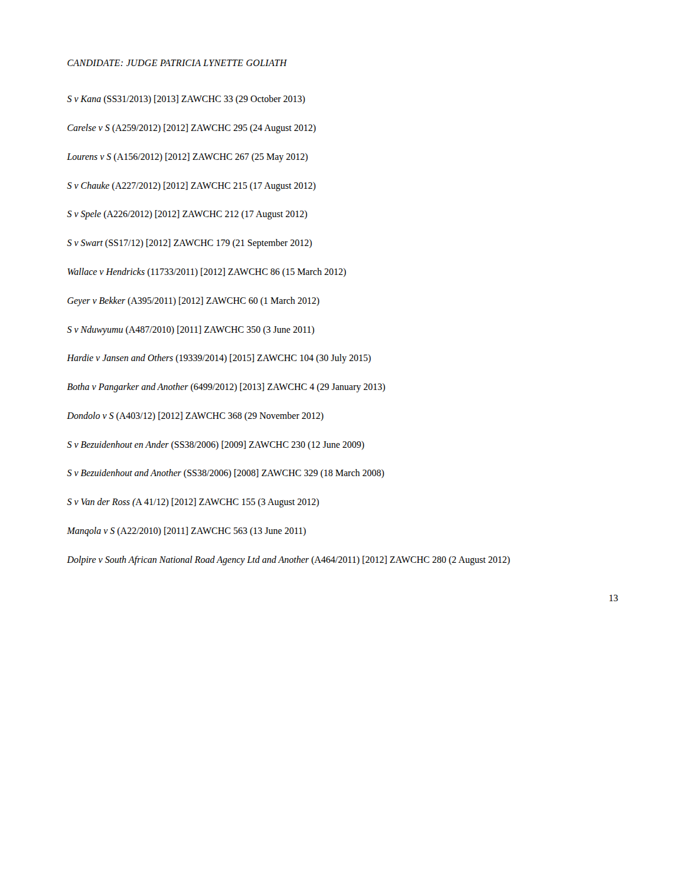CANDIDATE: JUDGE PATRICIA LYNETTE GOLIATH
S v Kana (SS31/2013) [2013] ZAWCHC 33 (29 October 2013)
Carelse v S (A259/2012) [2012] ZAWCHC 295 (24 August 2012)
Lourens v S (A156/2012) [2012] ZAWCHC 267 (25 May 2012)
S v Chauke (A227/2012) [2012] ZAWCHC 215 (17 August 2012)
S v Spele (A226/2012) [2012] ZAWCHC 212 (17 August 2012)
S v Swart (SS17/12) [2012] ZAWCHC 179 (21 September 2012)
Wallace v Hendricks (11733/2011) [2012] ZAWCHC 86 (15 March 2012)
Geyer v Bekker (A395/2011) [2012] ZAWCHC 60 (1 March 2012)
S v Nduwyumu (A487/2010) [2011] ZAWCHC 350 (3 June 2011)
Hardie v Jansen and Others (19339/2014) [2015] ZAWCHC 104 (30 July 2015)
Botha v Pangarker and Another (6499/2012) [2013] ZAWCHC 4 (29 January 2013)
Dondolo v S (A403/12) [2012] ZAWCHC 368 (29 November 2012)
S v Bezuidenhout en Ander (SS38/2006) [2009] ZAWCHC 230 (12 June 2009)
S v Bezuidenhout and Another (SS38/2006) [2008] ZAWCHC 329 (18 March 2008)
S v Van der Ross (A 41/12) [2012] ZAWCHC 155 (3 August 2012)
Manqola v S (A22/2010) [2011] ZAWCHC 563 (13 June 2011)
Dolpire v South African National Road Agency Ltd and Another (A464/2011) [2012] ZAWCHC 280 (2 August 2012)
13